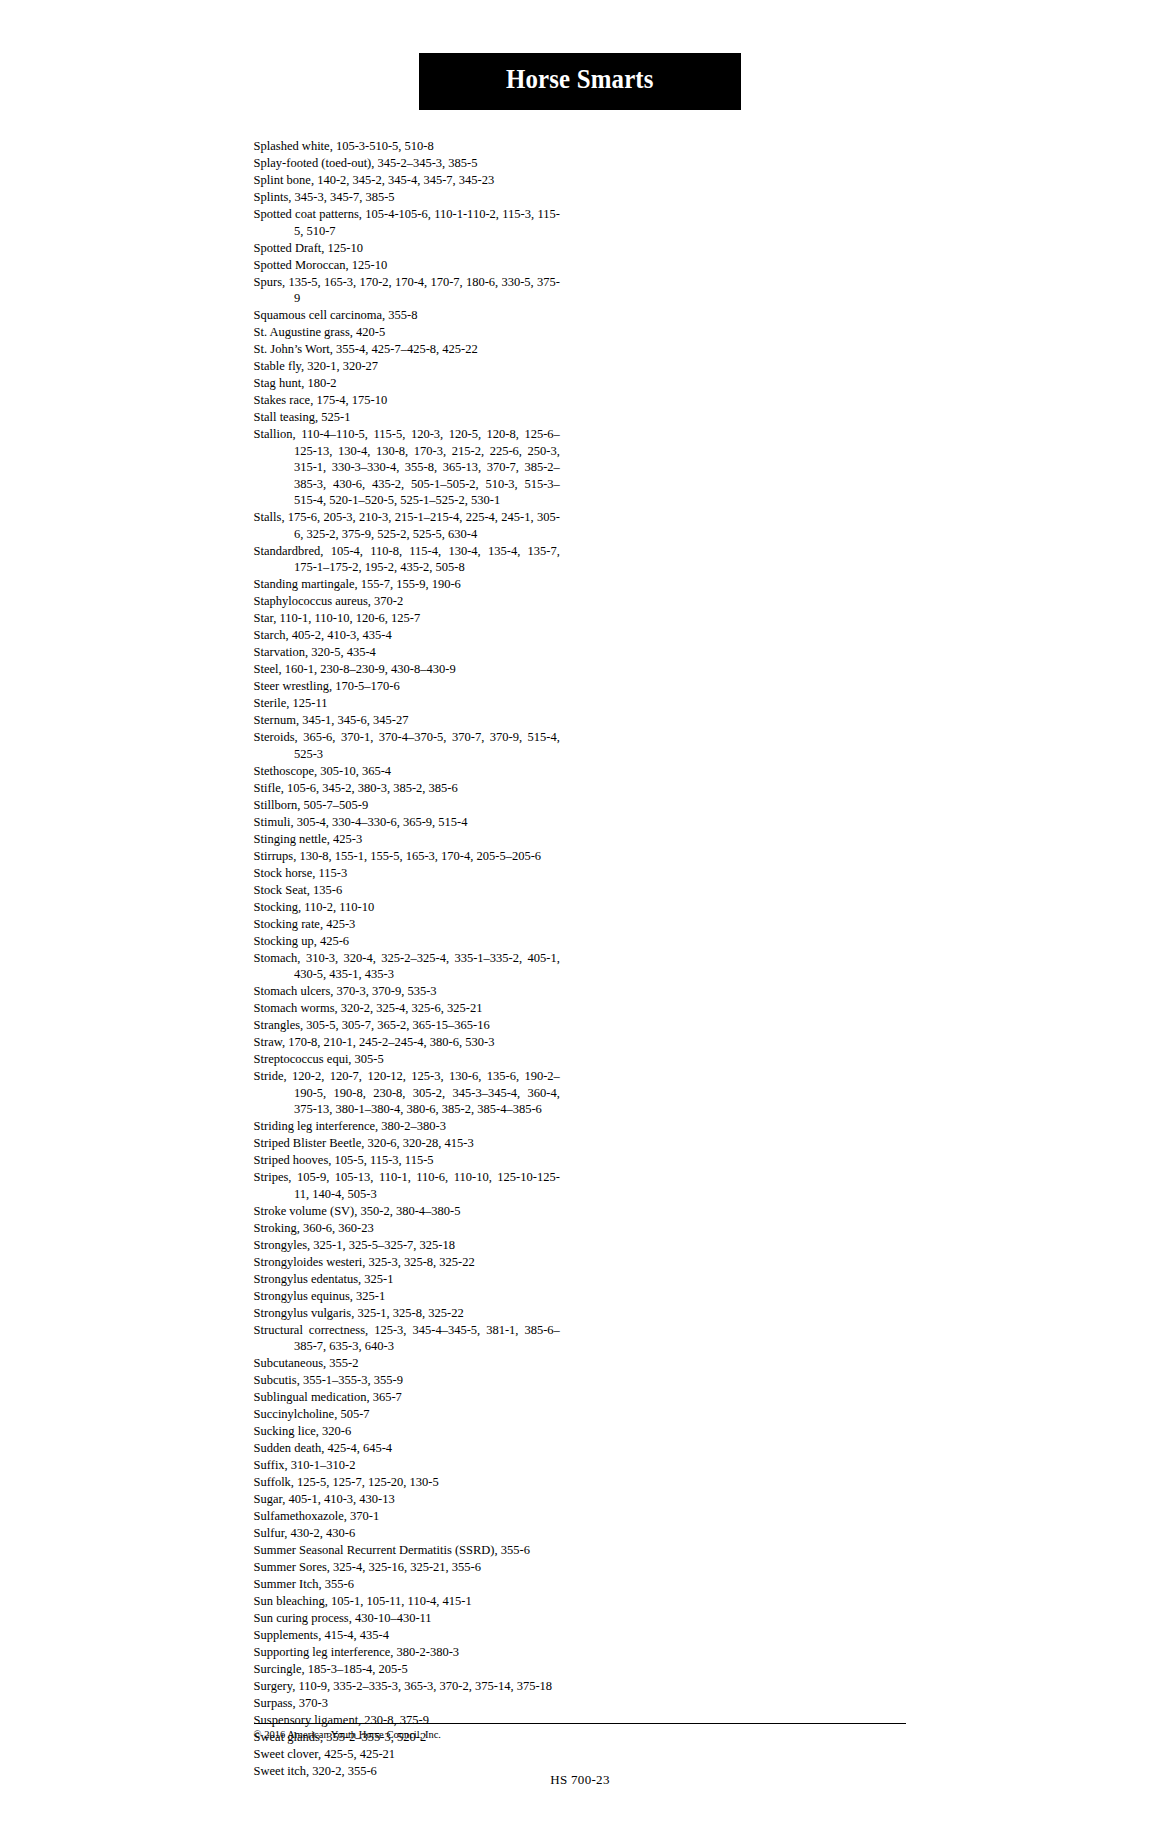Horse Smarts
Splashed white, 105-3-510-5, 510-8
Splay-footed (toed-out), 345-2–345-3, 385-5
Splint bone, 140-2, 345-2, 345-4, 345-7, 345-23
Splints, 345-3, 345-7, 385-5
Spotted coat patterns, 105-4-105-6, 110-1-110-2, 115-3, 115-5, 510-7
Spotted Draft, 125-10
Spotted Moroccan, 125-10
Spurs, 135-5, 165-3, 170-2, 170-4, 170-7, 180-6, 330-5, 375-9
Squamous cell carcinoma, 355-8
St. Augustine grass, 420-5
St. John’s Wort, 355-4, 425-7–425-8, 425-22
Stable fly, 320-1, 320-27
Stag hunt, 180-2
Stakes race, 175-4, 175-10
Stall teasing, 525-1
Stallion, 110-4–110-5, 115-5, 120-3, 120-5, 120-8, 125-6–125-13, 130-4, 130-8, 170-3, 215-2, 225-6, 250-3, 315-1, 330-3–330-4, 355-8, 365-13, 370-7, 385-2–385-3, 430-6, 435-2, 505-1–505-2, 510-3, 515-3–515-4, 520-1–520-5, 525-1–525-2, 530-1
Stalls, 175-6, 205-3, 210-3, 215-1–215-4, 225-4, 245-1, 305-6, 325-2, 375-9, 525-2, 525-5, 630-4
Standardbred, 105-4, 110-8, 115-4, 130-4, 135-4, 135-7, 175-1–175-2, 195-2, 435-2, 505-8
Standing martingale, 155-7, 155-9, 190-6
Staphylococcus aureus, 370-2
Star, 110-1, 110-10, 120-6, 125-7
Starch, 405-2, 410-3, 435-4
Starvation, 320-5, 435-4
Steel, 160-1, 230-8–230-9, 430-8–430-9
Steer wrestling, 170-5–170-6
Sterile, 125-11
Sternum, 345-1, 345-6, 345-27
Steroids, 365-6, 370-1, 370-4–370-5, 370-7, 370-9, 515-4, 525-3
Stethoscope, 305-10, 365-4
Stifle, 105-6, 345-2, 380-3, 385-2, 385-6
Stillborn, 505-7–505-9
Stimuli, 305-4, 330-4–330-6, 365-9, 515-4
Stinging nettle, 425-3
Stirrups, 130-8, 155-1, 155-5, 165-3, 170-4, 205-5–205-6
Stock horse, 115-3
Stock Seat, 135-6
Stocking, 110-2, 110-10
Stocking rate, 425-3
Stocking up, 425-6
Stomach, 310-3, 320-4, 325-2–325-4, 335-1–335-2, 405-1, 430-5, 435-1, 435-3
Stomach ulcers, 370-3, 370-9, 535-3
Stomach worms, 320-2, 325-4, 325-6, 325-21
Strangles, 305-5, 305-7, 365-2, 365-15–365-16
Straw, 170-8, 210-1, 245-2–245-4, 380-6, 530-3
Streptococcus equi, 305-5
Stride, 120-2, 120-7, 120-12, 125-3, 130-6, 135-6, 190-2–190-5, 190-8, 230-8, 305-2, 345-3–345-4, 360-4, 375-13, 380-1–380-4, 380-6, 385-2, 385-4–385-6
Striding leg interference, 380-2–380-3
Striped Blister Beetle, 320-6, 320-28, 415-3
Striped hooves, 105-5, 115-3, 115-5
Stripes, 105-9, 105-13, 110-1, 110-6, 110-10, 125-10-125-11, 140-4, 505-3
Stroke volume (SV), 350-2, 380-4–380-5
Stroking, 360-6, 360-23
Strongyles, 325-1, 325-5–325-7, 325-18
Strongyloides westeri, 325-3, 325-8, 325-22
Strongylus edentatus, 325-1
Strongylus equinus, 325-1
Strongylus vulgaris, 325-1, 325-8, 325-22
Structural correctness, 125-3, 345-4–345-5, 381-1, 385-6–385-7, 635-3, 640-3
Subcutaneous, 355-2
Subcutis, 355-1–355-3, 355-9
Sublingual medication, 365-7
Succinylcholine, 505-7
Sucking lice, 320-6
Sudden death, 425-4, 645-4
Suffix, 310-1–310-2
Suffolk, 125-5, 125-7, 125-20, 130-5
Sugar, 405-1, 410-3, 430-13
Sulfamethoxazole, 370-1
Sulfur, 430-2, 430-6
Summer Seasonal Recurrent Dermatitis (SSRD), 355-6
Summer Sores, 325-4, 325-16, 325-21, 355-6
Summer Itch, 355-6
Sun bleaching, 105-1, 105-11, 110-4, 415-1
Sun curing process, 430-10–430-11
Supplements, 415-4, 435-4
Supporting leg interference, 380-2-380-3
Surcingle, 185-3–185-4, 205-5
Surgery, 110-9, 335-2–335-3, 365-3, 370-2, 375-14, 375-18
Surpass, 370-3
Suspensory ligament, 230-8, 375-9
Sweat glands, 355-2–355-3, 520-2
Sweet clover, 425-5, 425-21
Sweet itch, 320-2, 355-6
© 2016 American Youth Horse Council, Inc.
HS 700-23